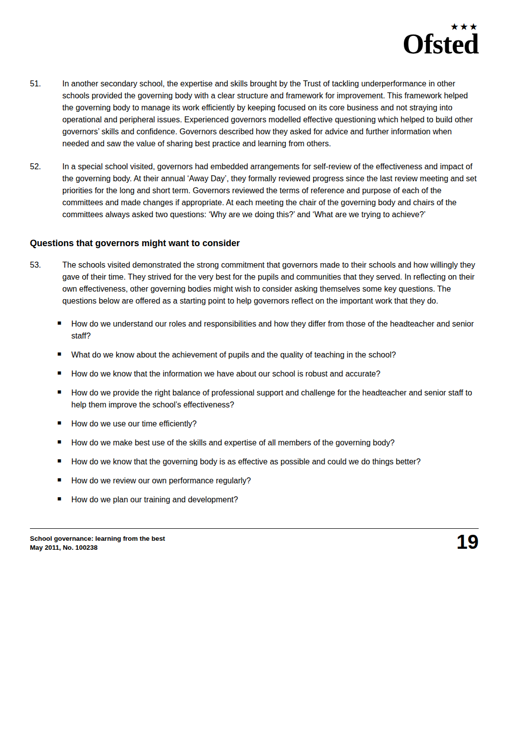★★★
Ofsted
51. In another secondary school, the expertise and skills brought by the Trust of tackling underperformance in other schools provided the governing body with a clear structure and framework for improvement. This framework helped the governing body to manage its work efficiently by keeping focused on its core business and not straying into operational and peripheral issues. Experienced governors modelled effective questioning which helped to build other governors’ skills and confidence. Governors described how they asked for advice and further information when needed and saw the value of sharing best practice and learning from others.
52. In a special school visited, governors had embedded arrangements for self-review of the effectiveness and impact of the governing body. At their annual ‘Away Day’, they formally reviewed progress since the last review meeting and set priorities for the long and short term. Governors reviewed the terms of reference and purpose of each of the committees and made changes if appropriate. At each meeting the chair of the governing body and chairs of the committees always asked two questions: ‘Why are we doing this?’ and ‘What are we trying to achieve?’
Questions that governors might want to consider
53. The schools visited demonstrated the strong commitment that governors made to their schools and how willingly they gave of their time. They strived for the very best for the pupils and communities that they served. In reflecting on their own effectiveness, other governing bodies might wish to consider asking themselves some key questions. The questions below are offered as a starting point to help governors reflect on the important work that they do.
How do we understand our roles and responsibilities and how they differ from those of the headteacher and senior staff?
What do we know about the achievement of pupils and the quality of teaching in the school?
How do we know that the information we have about our school is robust and accurate?
How do we provide the right balance of professional support and challenge for the headteacher and senior staff to help them improve the school’s effectiveness?
How do we use our time efficiently?
How do we make best use of the skills and expertise of all members of the governing body?
How do we know that the governing body is as effective as possible and could we do things better?
How do we review our own performance regularly?
How do we plan our training and development?
School governance: learning from the best
May 2011, No. 100238
19